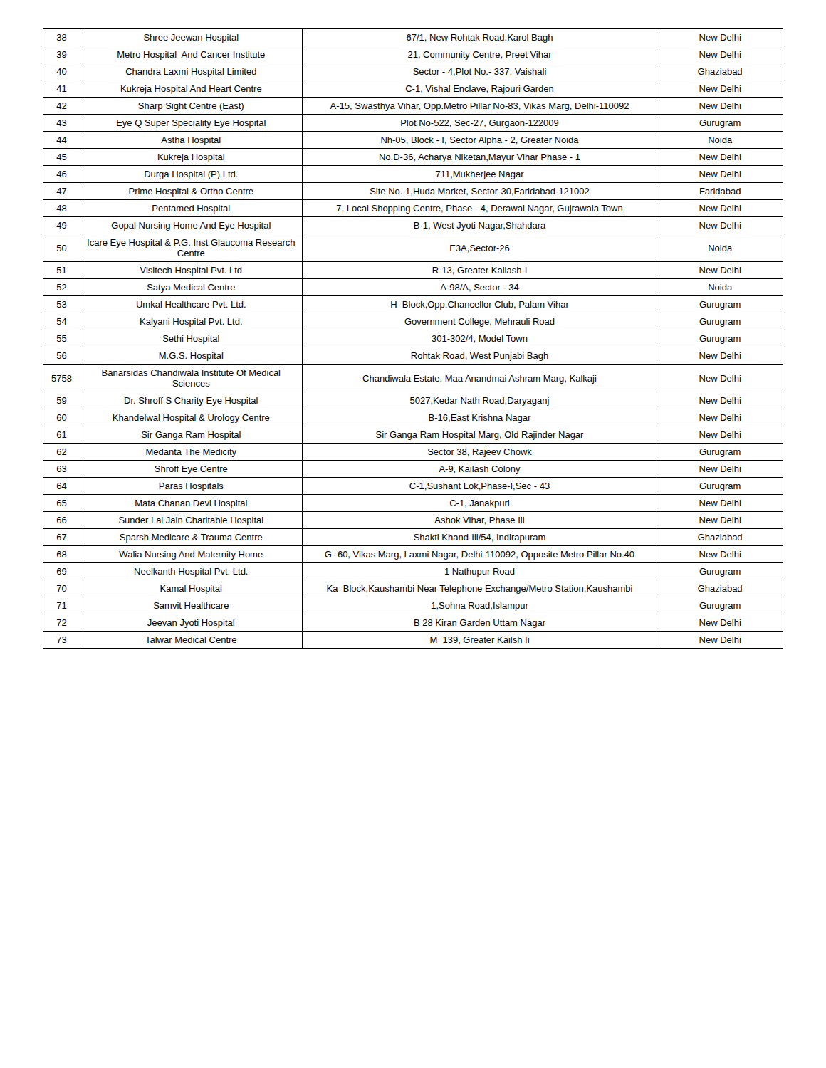| 38 | Shree Jeewan Hospital | 67/1, New Rohtak Road,Karol Bagh | New Delhi |
| 39 | Metro Hospital And Cancer Institute | 21, Community Centre, Preet Vihar | New Delhi |
| 40 | Chandra Laxmi Hospital Limited | Sector - 4,Plot No.- 337, Vaishali | Ghaziabad |
| 41 | Kukreja Hospital And Heart Centre | C-1, Vishal Enclave, Rajouri Garden | New Delhi |
| 42 | Sharp Sight Centre (East) | A-15, Swasthya Vihar, Opp.Metro Pillar No-83, Vikas Marg, Delhi-110092 | New Delhi |
| 43 | Eye Q Super Speciality Eye Hospital | Plot No-522, Sec-27, Gurgaon-122009 | Gurugram |
| 44 | Astha Hospital | Nh-05, Block - I, Sector Alpha - 2, Greater Noida | Noida |
| 45 | Kukreja Hospital | No.D-36, Acharya Niketan,Mayur Vihar Phase - 1 | New Delhi |
| 46 | Durga Hospital (P) Ltd. | 711,Mukherjee Nagar | New Delhi |
| 47 | Prime Hospital & Ortho Centre | Site No. 1,Huda Market, Sector-30,Faridabad-121002 | Faridabad |
| 48 | Pentamed Hospital | 7, Local Shopping Centre, Phase - 4, Derawal Nagar, Gujrawala Town | New Delhi |
| 49 | Gopal Nursing Home And Eye Hospital | B-1, West Jyoti Nagar,Shahdara | New Delhi |
| 50 | Icare Eye Hospital & P.G. Inst Glaucoma Research Centre | E3A,Sector-26 | Noida |
| 51 | Visitech Hospital Pvt. Ltd | R-13, Greater Kailash-I | New Delhi |
| 52 | Satya Medical Centre | A-98/A, Sector - 34 | Noida |
| 53 | Umkal Healthcare Pvt. Ltd. | H Block,Opp.Chancellor Club, Palam Vihar | Gurugram |
| 54 | Kalyani Hospital Pvt. Ltd. | Government College, Mehrauli Road | Gurugram |
| 55 | Sethi Hospital | 301-302/4, Model Town | Gurugram |
| 56 | M.G.S. Hospital | Rohtak Road, West Punjabi Bagh | New Delhi |
| 5758 | Banarsidas Chandiwala Institute Of Medical Sciences | Chandiwala Estate, Maa Anandmai Ashram Marg, Kalkaji | New Delhi |
| 59 | Dr. Shroff S Charity Eye Hospital | 5027,Kedar Nath Road,Daryaganj | New Delhi |
| 60 | Khandelwal Hospital & Urology Centre | B-16,East Krishna Nagar | New Delhi |
| 61 | Sir Ganga Ram Hospital | Sir Ganga Ram Hospital Marg, Old Rajinder Nagar | New Delhi |
| 62 | Medanta The Medicity | Sector 38, Rajeev Chowk | Gurugram |
| 63 | Shroff Eye Centre | A-9, Kailash Colony | New Delhi |
| 64 | Paras Hospitals | C-1,Sushant Lok,Phase-I,Sec - 43 | Gurugram |
| 65 | Mata Chanan Devi Hospital | C-1, Janakpuri | New Delhi |
| 66 | Sunder Lal Jain Charitable Hospital | Ashok Vihar, Phase Iii | New Delhi |
| 67 | Sparsh Medicare & Trauma Centre | Shakti Khand-Iii/54, Indirapuram | Ghaziabad |
| 68 | Walia Nursing And Maternity Home | G- 60, Vikas Marg, Laxmi Nagar, Delhi-110092, Opposite Metro Pillar No.40 | New Delhi |
| 69 | Neelkanth Hospital Pvt. Ltd. | 1 Nathupur Road | Gurugram |
| 70 | Kamal Hospital | Ka Block,Kaushambi Near Telephone Exchange/Metro Station,Kaushambi | Ghaziabad |
| 71 | Samvit Healthcare | 1,Sohna Road,Islampur | Gurugram |
| 72 | Jeevan Jyoti Hospital | B 28 Kiran Garden Uttam Nagar | New Delhi |
| 73 | Talwar Medical Centre | M 139, Greater Kailsh Ii | New Delhi |